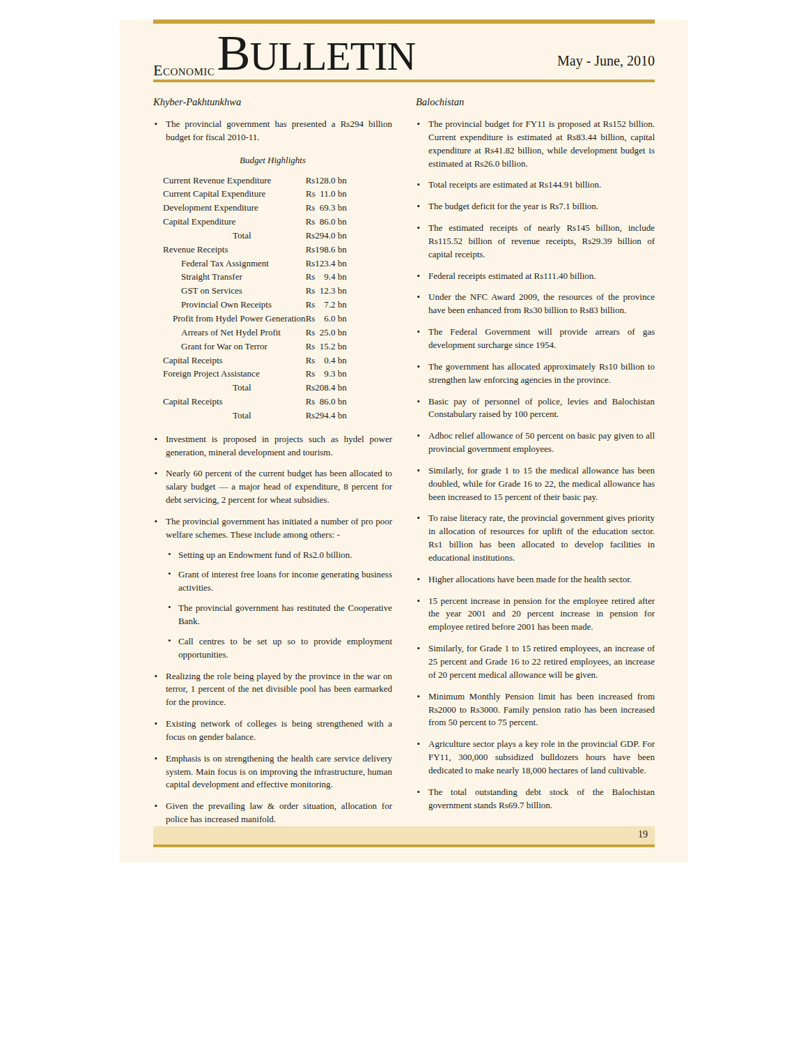Economic BULLETIN
May - June, 2010
Khyber-Pakhtunkhwa
The provincial government has presented a Rs294 billion budget for fiscal 2010-11.
Budget Highlights
| Current Revenue Expenditure | Rs128.0 bn |
| Current Capital Expenditure | Rs 11.0 bn |
| Development Expenditure | Rs 69.3 bn |
| Capital Expenditure | Rs 86.0 bn |
| Total | Rs294.0 bn |
| Revenue Receipts | Rs198.6 bn |
| Federal Tax Assignment | Rs123.4 bn |
| Straight Transfer | Rs 9.4 bn |
| GST on Services | Rs 12.3 bn |
| Provincial Own Receipts | Rs 7.2 bn |
| Profit from Hydel Power Generation | Rs 6.0 bn |
| Arrears of Net Hydel Profit | Rs 25.0 bn |
| Grant for War on Terror | Rs 15.2 bn |
| Capital Receipts | Rs 0.4 bn |
| Foreign Project Assistance | Rs 9.3 bn |
| Total | Rs208.4 bn |
| Capital Receipts | Rs 86.0 bn |
| Total | Rs294.4 bn |
Investment is proposed in projects such as hydel power generation, mineral development and tourism.
Nearly 60 percent of the current budget has been allocated to salary budget — a major head of expenditure, 8 percent for debt servicing, 2 percent for wheat subsidies.
The provincial government has initiated a number of pro poor welfare schemes. These include among others: -
Setting up an Endowment fund of Rs2.0 billion.
Grant of interest free loans for income generating business activities.
The provincial government has restituted the Cooperative Bank.
Call centres to be set up so to provide employment opportunities.
Realizing the role being played by the province in the war on terror, 1 percent of the net divisible pool has been earmarked for the province.
Existing network of colleges is being strengthened with a focus on gender balance.
Emphasis is on strengthening the health care service delivery system. Main focus is on improving the infrastructure, human capital development and effective monitoring.
Given the prevailing law & order situation, allocation for police has increased manifold.
Balochistan
The provincial budget for FY11 is proposed at Rs152 billion. Current expenditure is estimated at Rs83.44 billion, capital expenditure at Rs41.82 billion, while development budget is estimated at Rs26.0 billion.
Total receipts are estimated at Rs144.91 billion.
The budget deficit for the year is Rs7.1 billion.
The estimated receipts of nearly Rs145 billion, include Rs115.52 billion of revenue receipts, Rs29.39 billion of capital receipts.
Federal receipts estimated at Rs111.40 billion.
Under the NFC Award 2009, the resources of the province have been enhanced from Rs30 billion to Rs83 billion.
The Federal Government will provide arrears of gas development surcharge since 1954.
The government has allocated approximately Rs10 billion to strengthen law enforcing agencies in the province.
Basic pay of personnel of police, levies and Balochistan Constabulary raised by 100 percent.
Adhoc relief allowance of 50 percent on basic pay given to all provincial government employees.
Similarly, for grade 1 to 15 the medical allowance has been doubled, while for Grade 16 to 22, the medical allowance has been increased to 15 percent of their basic pay.
To raise literacy rate, the provincial government gives priority in allocation of resources for uplift of the education sector. Rs1 billion has been allocated to develop facilities in educational institutions.
Higher allocations have been made for the health sector.
15 percent increase in pension for the employee retired after the year 2001 and 20 percent increase in pension for employee retired before 2001 has been made.
Similarly, for Grade 1 to 15 retired employees, an increase of 25 percent and Grade 16 to 22 retired employees, an increase of 20 percent medical allowance will be given.
Minimum Monthly Pension limit has been increased from Rs2000 to Rs3000. Family pension ratio has been increased from 50 percent to 75 percent.
Agriculture sector plays a key role in the provincial GDP. For FY11, 300,000 subsidized bulldozers hours have been dedicated to make nearly 18,000 hectares of land cultivable.
The total outstanding debt stock of the Balochistan government stands Rs69.7 billion.
19